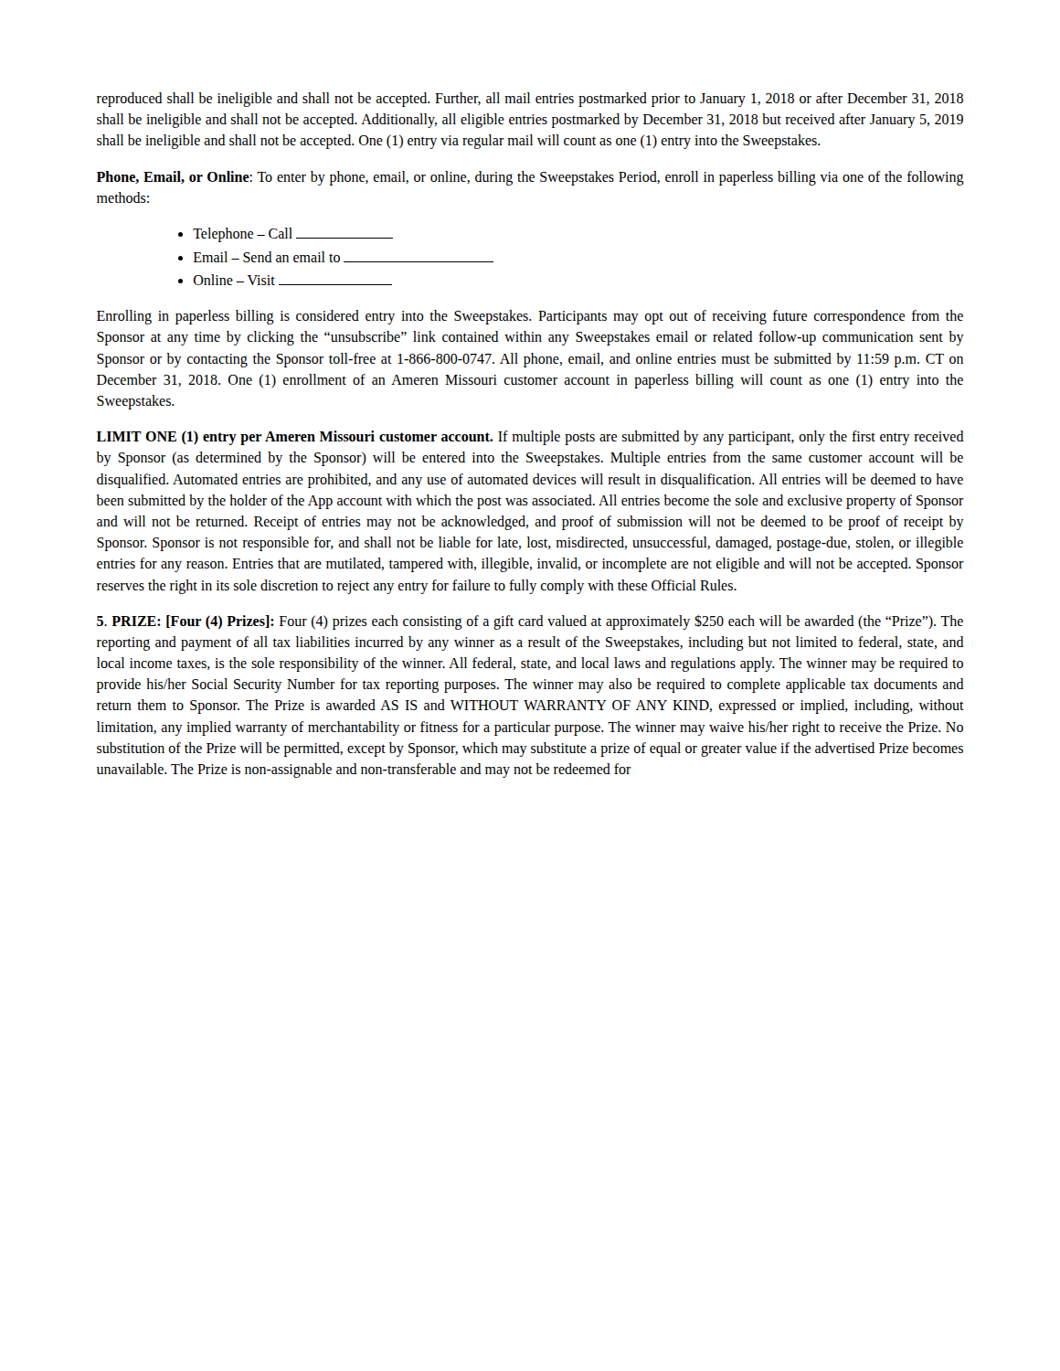reproduced shall be ineligible and shall not be accepted. Further, all mail entries postmarked prior to January 1, 2018 or after December 31, 2018 shall be ineligible and shall not be accepted. Additionally, all eligible entries postmarked by December 31, 2018 but received after January 5, 2019 shall be ineligible and shall not be accepted. One (1) entry via regular mail will count as one (1) entry into the Sweepstakes.
Phone, Email, or Online: To enter by phone, email, or online, during the Sweepstakes Period, enroll in paperless billing via one of the following methods:
Telephone – Call
Email – Send an email to
Online – Visit
Enrolling in paperless billing is considered entry into the Sweepstakes. Participants may opt out of receiving future correspondence from the Sponsor at any time by clicking the “unsubscribe” link contained within any Sweepstakes email or related follow-up communication sent by Sponsor or by contacting the Sponsor toll-free at 1-866-800-0747. All phone, email, and online entries must be submitted by 11:59 p.m. CT on December 31, 2018. One (1) enrollment of an Ameren Missouri customer account in paperless billing will count as one (1) entry into the Sweepstakes.
LIMIT ONE (1) entry per Ameren Missouri customer account. If multiple posts are submitted by any participant, only the first entry received by Sponsor (as determined by the Sponsor) will be entered into the Sweepstakes. Multiple entries from the same customer account will be disqualified. Automated entries are prohibited, and any use of automated devices will result in disqualification. All entries will be deemed to have been submitted by the holder of the App account with which the post was associated. All entries become the sole and exclusive property of Sponsor and will not be returned. Receipt of entries may not be acknowledged, and proof of submission will not be deemed to be proof of receipt by Sponsor. Sponsor is not responsible for, and shall not be liable for late, lost, misdirected, unsuccessful, damaged, postage-due, stolen, or illegible entries for any reason. Entries that are mutilated, tampered with, illegible, invalid, or incomplete are not eligible and will not be accepted. Sponsor reserves the right in its sole discretion to reject any entry for failure to fully comply with these Official Rules.
5. PRIZE: [Four (4) Prizes]: Four (4) prizes each consisting of a gift card valued at approximately $250 each will be awarded (the “Prize”). The reporting and payment of all tax liabilities incurred by any winner as a result of the Sweepstakes, including but not limited to federal, state, and local income taxes, is the sole responsibility of the winner. All federal, state, and local laws and regulations apply. The winner may be required to provide his/her Social Security Number for tax reporting purposes. The winner may also be required to complete applicable tax documents and return them to Sponsor. The Prize is awarded AS IS and WITHOUT WARRANTY OF ANY KIND, expressed or implied, including, without limitation, any implied warranty of merchantability or fitness for a particular purpose. The winner may waive his/her right to receive the Prize. No substitution of the Prize will be permitted, except by Sponsor, which may substitute a prize of equal or greater value if the advertised Prize becomes unavailable. The Prize is non-assignable and non-transferable and may not be redeemed for